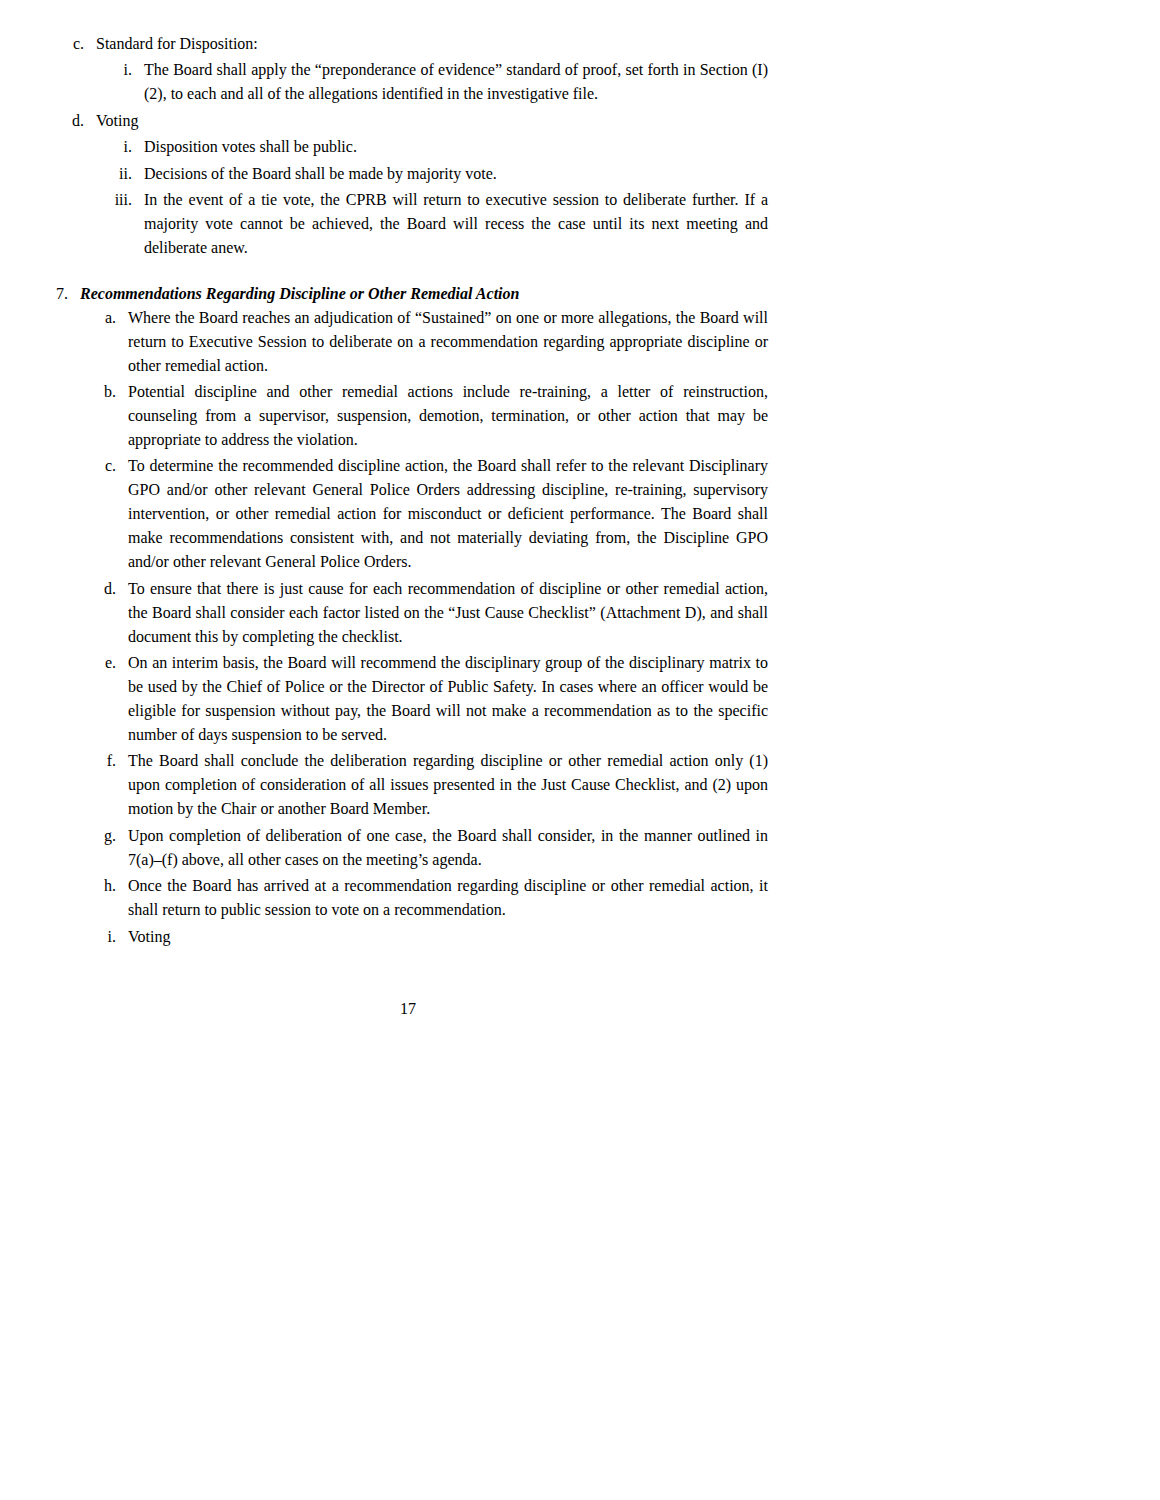Standard for Disposition:
The Board shall apply the “preponderance of evidence” standard of proof, set forth in Section (I)(2), to each and all of the allegations identified in the investigative file.
Voting
Disposition votes shall be public.
Decisions of the Board shall be made by majority vote.
In the event of a tie vote, the CPRB will return to executive session to deliberate further. If a majority vote cannot be achieved, the Board will recess the case until its next meeting and deliberate anew.
Recommendations Regarding Discipline or Other Remedial Action
Where the Board reaches an adjudication of “Sustained” on one or more allegations, the Board will return to Executive Session to deliberate on a recommendation regarding appropriate discipline or other remedial action.
Potential discipline and other remedial actions include re-training, a letter of reinstruction, counseling from a supervisor, suspension, demotion, termination, or other action that may be appropriate to address the violation.
To determine the recommended discipline action, the Board shall refer to the relevant Disciplinary GPO and/or other relevant General Police Orders addressing discipline, re-training, supervisory intervention, or other remedial action for misconduct or deficient performance. The Board shall make recommendations consistent with, and not materially deviating from, the Discipline GPO and/or other relevant General Police Orders.
To ensure that there is just cause for each recommendation of discipline or other remedial action, the Board shall consider each factor listed on the “Just Cause Checklist” (Attachment D), and shall document this by completing the checklist.
On an interim basis, the Board will recommend the disciplinary group of the disciplinary matrix to be used by the Chief of Police or the Director of Public Safety. In cases where an officer would be eligible for suspension without pay, the Board will not make a recommendation as to the specific number of days suspension to be served.
The Board shall conclude the deliberation regarding discipline or other remedial action only (1) upon completion of consideration of all issues presented in the Just Cause Checklist, and (2) upon motion by the Chair or another Board Member.
Upon completion of deliberation of one case, the Board shall consider, in the manner outlined in 7(a)–(f) above, all other cases on the meeting’s agenda.
Once the Board has arrived at a recommendation regarding discipline or other remedial action, it shall return to public session to vote on a recommendation.
Voting
17